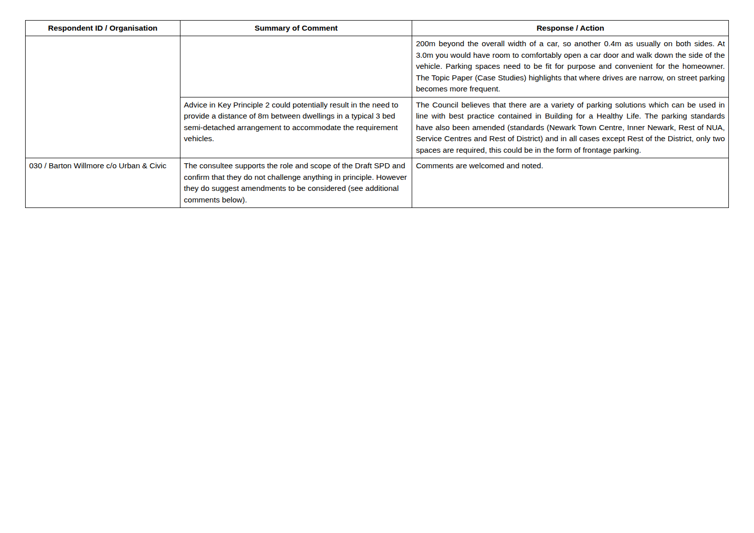| Respondent ID / Organisation | Summary of Comment | Response / Action |
| --- | --- | --- |
| | | 200m beyond the overall width of a car, so another 0.4m as usually on both sides. At 3.0m you would have room to comfortably open a car door and walk down the side of the vehicle. Parking spaces need to be fit for purpose and convenient for the homeowner. The Topic Paper (Case Studies) highlights that where drives are narrow, on street parking becomes more frequent. |
| | Advice in Key Principle 2 could potentially result in the need to provide a distance of 8m between dwellings in a typical 3 bed semi-detached arrangement to accommodate the requirement vehicles. | The Council believes that there are a variety of parking solutions which can be used in line with best practice contained in Building for a Healthy Life. The parking standards have also been amended (standards (Newark Town Centre, Inner Newark, Rest of NUA, Service Centres and Rest of District) and in all cases except Rest of the District, only two spaces are required, this could be in the form of frontage parking. |
| 030 / Barton Willmore c/o Urban & Civic | The consultee supports the role and scope of the Draft SPD and confirm that they do not challenge anything in principle. However they do suggest amendments to be considered (see additional comments below). | Comments are welcomed and noted. |